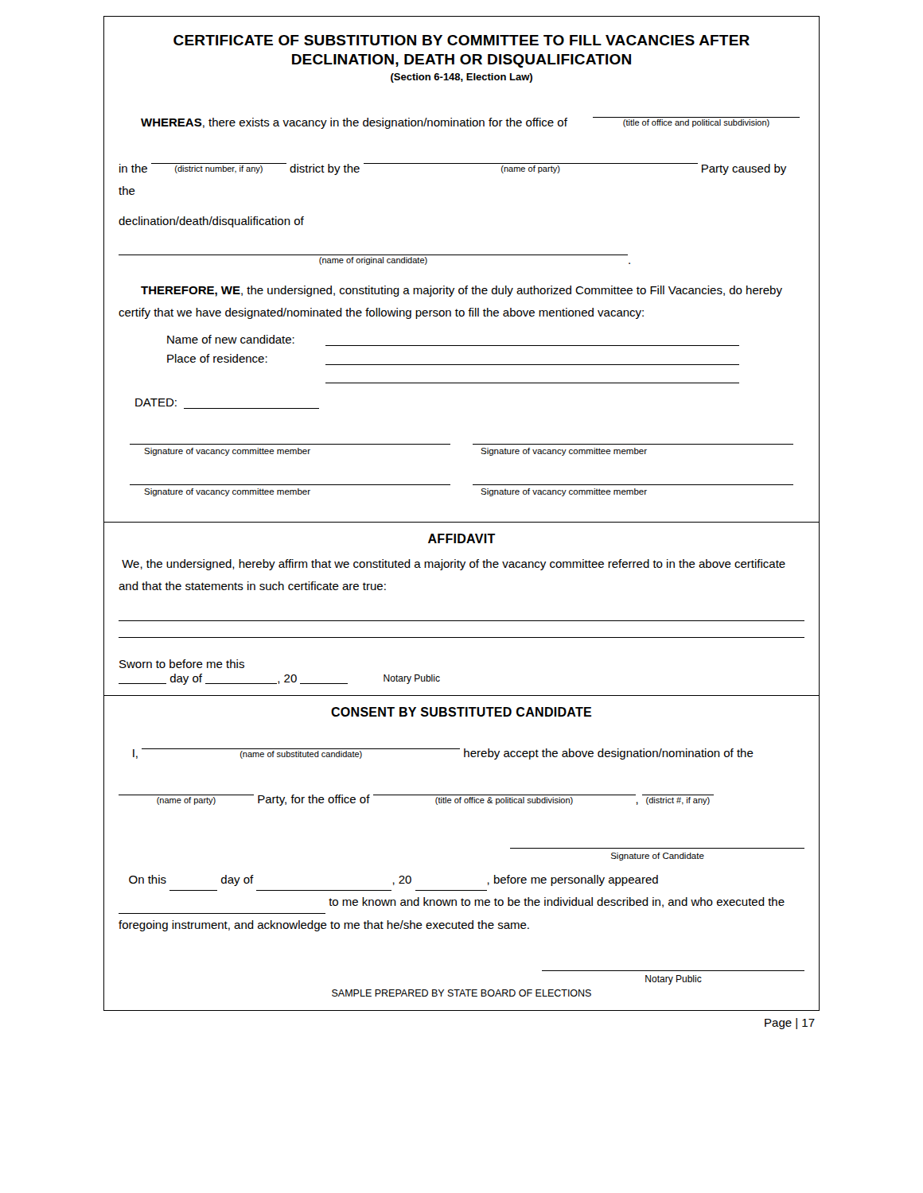CERTIFICATE OF SUBSTITUTION BY COMMITTEE TO FILL VACANCIES AFTER
DECLINATION, DEATH OR DISQUALIFICATION
(Section 6-148, Election Law)
WHEREAS, there exists a vacancy in the designation/nomination for the office of (title of office and political subdivision)
in the (district number, if any) district by the (name of party) Party caused by the
declination/death/disqualification of (name of original candidate).
THEREFORE, WE, the undersigned, constituting a majority of the duly authorized Committee to Fill Vacancies, do hereby certify that we have designated/nominated the following person to fill the above mentioned vacancy:
Name of new candidate:
Place of residence:
DATED:
| Signature of vacancy committee member | Signature of vacancy committee member |
| Signature of vacancy committee member | Signature of vacancy committee member |
AFFIDAVIT
We, the undersigned, hereby affirm that we constituted a majority of the vacancy committee referred to in the above certificate and that the statements in such certificate are true:
Sworn to before me this
day of , 20 Notary Public
CONSENT BY SUBSTITUTED CANDIDATE
I, (name of substituted candidate) hereby accept the above designation/nomination of the
(name of party) Party, for the office of (title of office & political subdivision), (district #, if any)
Signature of Candidate
On this day of , 20 , before me personally appeared to me known and known to me to be the individual described in, and who executed the foregoing instrument, and acknowledge to me that he/she executed the same.
Notary Public
SAMPLE PREPARED BY STATE BOARD OF ELECTIONS
Page | 17